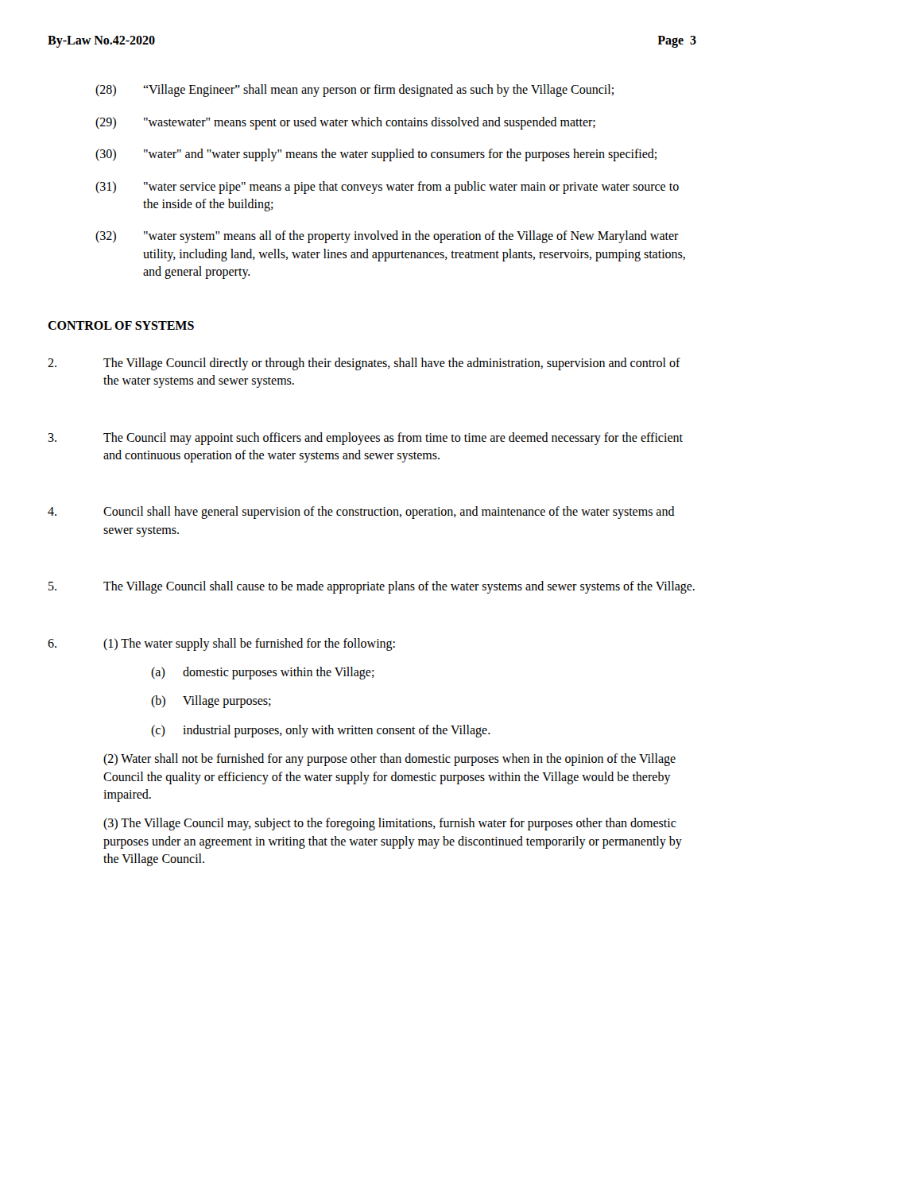By-Law No.42-2020 Page 3
(28)
“Village Engineer” shall mean any person or firm designated as such by the Village Council;
(29)
"wastewater" means spent or used water which contains dissolved and suspended matter;
(30)
"water" and "water supply" means the water supplied to consumers for the purposes herein specified;
(31)
"water service pipe" means a pipe that conveys water from a public water main or private water source to the inside of the building;
(32)
"water system" means all of the property involved in the operation of the Village of New Maryland water utility, including land, wells, water lines and appurtenances, treatment plants, reservoirs, pumping stations, and general property.
CONTROL OF SYSTEMS
2.
The Village Council directly or through their designates, shall have the administration, supervision and control of the water systems and sewer systems.
3.
The Council may appoint such officers and employees as from time to time are deemed necessary for the efficient and continuous operation of the water systems and sewer systems.
4.
Council shall have general supervision of the construction, operation, and maintenance of the water systems and sewer systems.
5.
The Village Council shall cause to be made appropriate plans of the water systems and sewer systems of the Village.
6.
(1) The water supply shall be furnished for the following:
(a)
domestic purposes within the Village;
(b)
Village purposes;
(c)
industrial purposes, only with written consent of the Village.
(2) Water shall not be furnished for any purpose other than domestic purposes when in the opinion of the Village Council the quality or efficiency of the water supply for domestic purposes within the Village would be thereby impaired.
(3) The Village Council may, subject to the foregoing limitations, furnish water for purposes other than domestic purposes under an agreement in writing that the water supply may be discontinued temporarily or permanently by the Village Council.